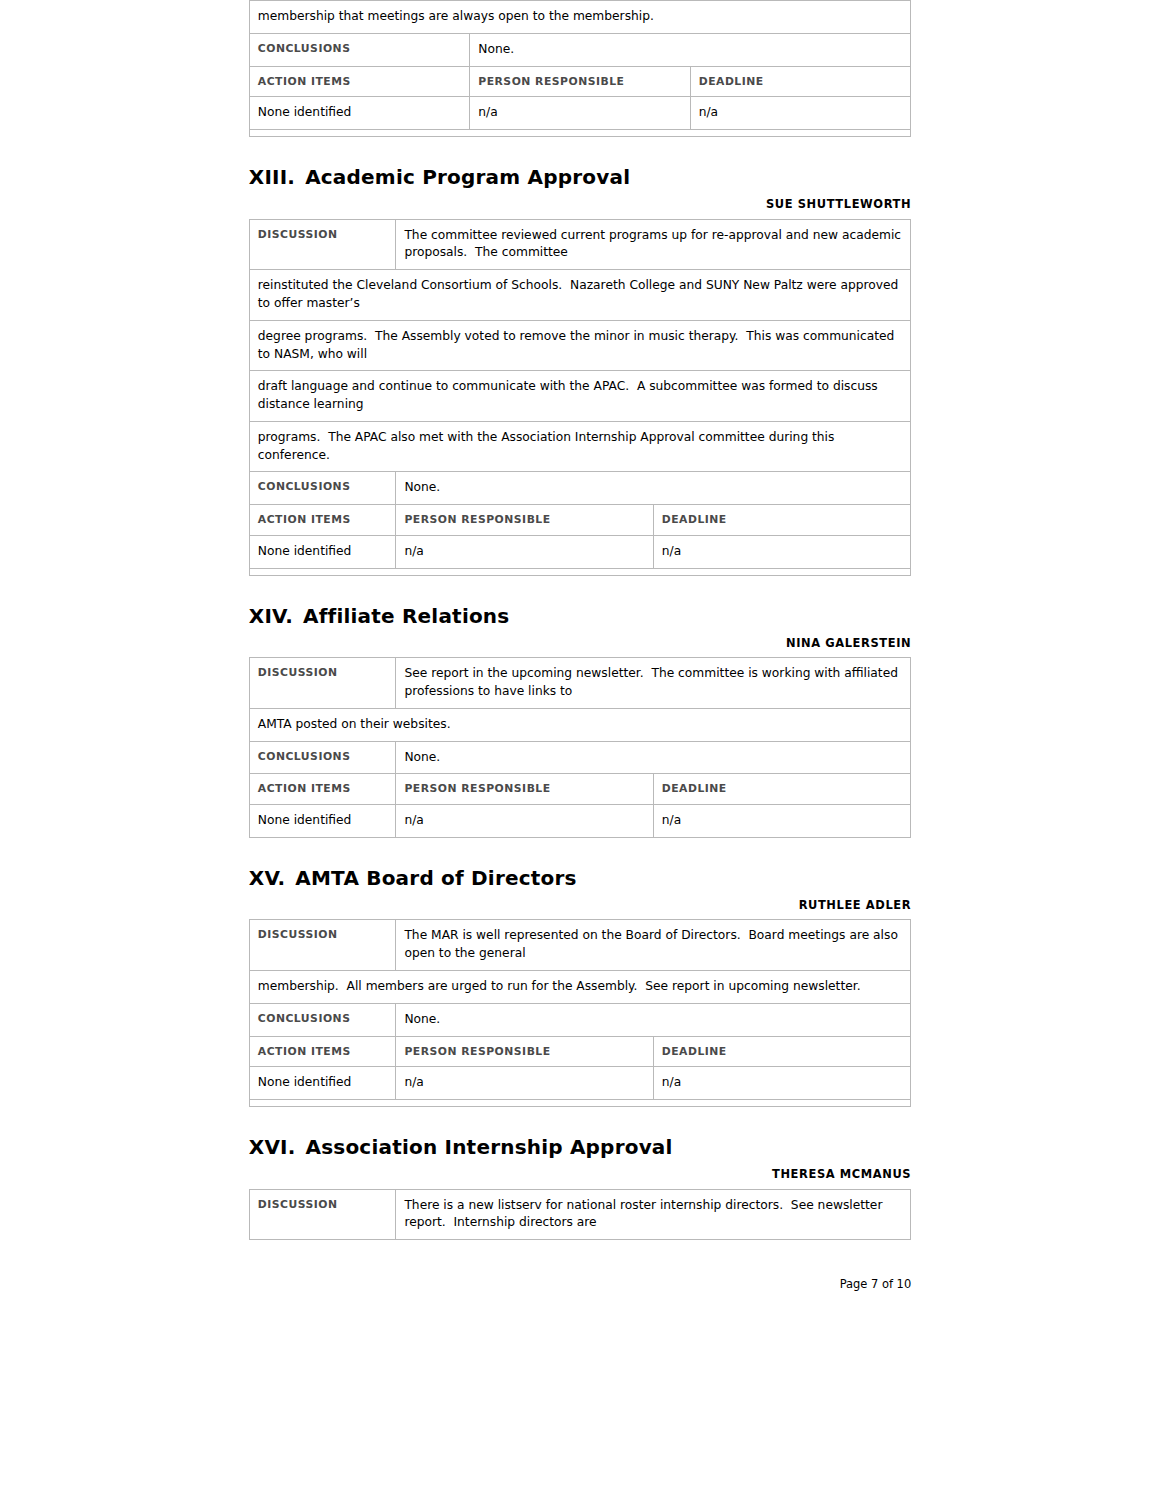| membership that meetings are always open to the membership. |
| Conclusions | None. |
| Action Items | Person Responsible | Deadline |
| None identified | n/a | n/a |
XIII. Academic Program Approval
Sue Shuttleworth
| Discussion | The committee reviewed current programs up for re-approval and new academic proposals. The committee |
| reinstituted the Cleveland Consortium of Schools. Nazareth College and SUNY New Paltz were approved to offer master’s |
| degree programs. The Assembly voted to remove the minor in music therapy. This was communicated to NASM, who will |
| draft language and continue to communicate with the APAC. A subcommittee was formed to discuss distance learning |
| programs. The APAC also met with the Association Internship Approval committee during this conference. |
| Conclusions | None. |
| Action Items | Person Responsible | Deadline |
| None identified | n/a | n/a |
XIV. Affiliate Relations
Nina Galerstein
| Discussion | See report in the upcoming newsletter. The committee is working with affiliated professions to have links to |
| AMTA posted on their websites. |
| Conclusions | None. |
| Action Items | Person Responsible | Deadline |
| None identified | n/a | n/a |
XV. AMTA Board of Directors
Ruthlee Adler
| Discussion | The MAR is well represented on the Board of Directors. Board meetings are also open to the general |
| membership. All members are urged to run for the Assembly. See report in upcoming newsletter. |
| Conclusions | None. |
| Action Items | Person Responsible | Deadline |
| None identified | n/a | n/a |
XVI. Association Internship Approval
Theresa McManus
| Discussion | There is a new listserv for national roster internship directors. See newsletter report. Internship directors are |
Page 7 of 10